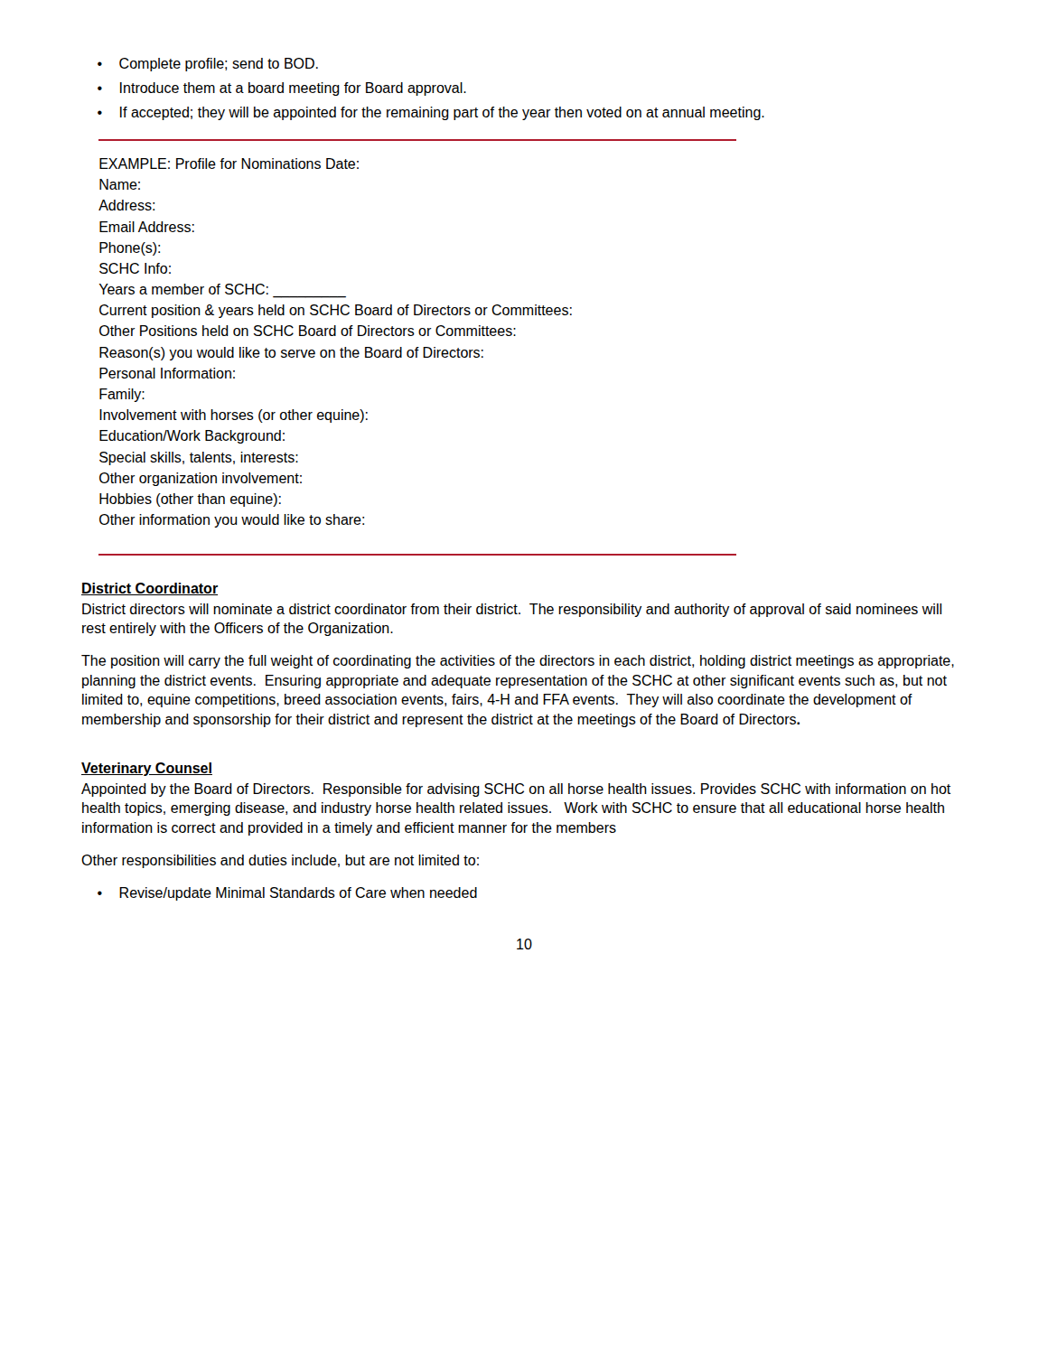Complete profile; send to BOD.
Introduce them at a board meeting for Board approval.
If accepted; they will be appointed for the remaining part of the year then voted on at annual meeting.
EXAMPLE: Profile for Nominations Date:
Name:
Address:
Email Address:
Phone(s):
SCHC Info:
Years a member of SCHC: _________
Current position & years held on SCHC Board of Directors or Committees:
Other Positions held on SCHC Board of Directors or Committees:
Reason(s) you would like to serve on the Board of Directors:
Personal Information:
Family:
Involvement with horses (or other equine):
Education/Work Background:
Special skills, talents, interests:
Other organization involvement:
Hobbies (other than equine):
Other information you would like to share:
District Coordinator
District directors will nominate a district coordinator from their district. The responsibility and authority of approval of said nominees will rest entirely with the Officers of the Organization.
The position will carry the full weight of coordinating the activities of the directors in each district, holding district meetings as appropriate, planning the district events. Ensuring appropriate and adequate representation of the SCHC at other significant events such as, but not limited to, equine competitions, breed association events, fairs, 4-H and FFA events. They will also coordinate the development of membership and sponsorship for their district and represent the district at the meetings of the Board of Directors.
Veterinary Counsel
Appointed by the Board of Directors. Responsible for advising SCHC on all horse health issues. Provides SCHC with information on hot health topics, emerging disease, and industry horse health related issues. Work with SCHC to ensure that all educational horse health information is correct and provided in a timely and efficient manner for the members
Other responsibilities and duties include, but are not limited to:
Revise/update Minimal Standards of Care when needed
10